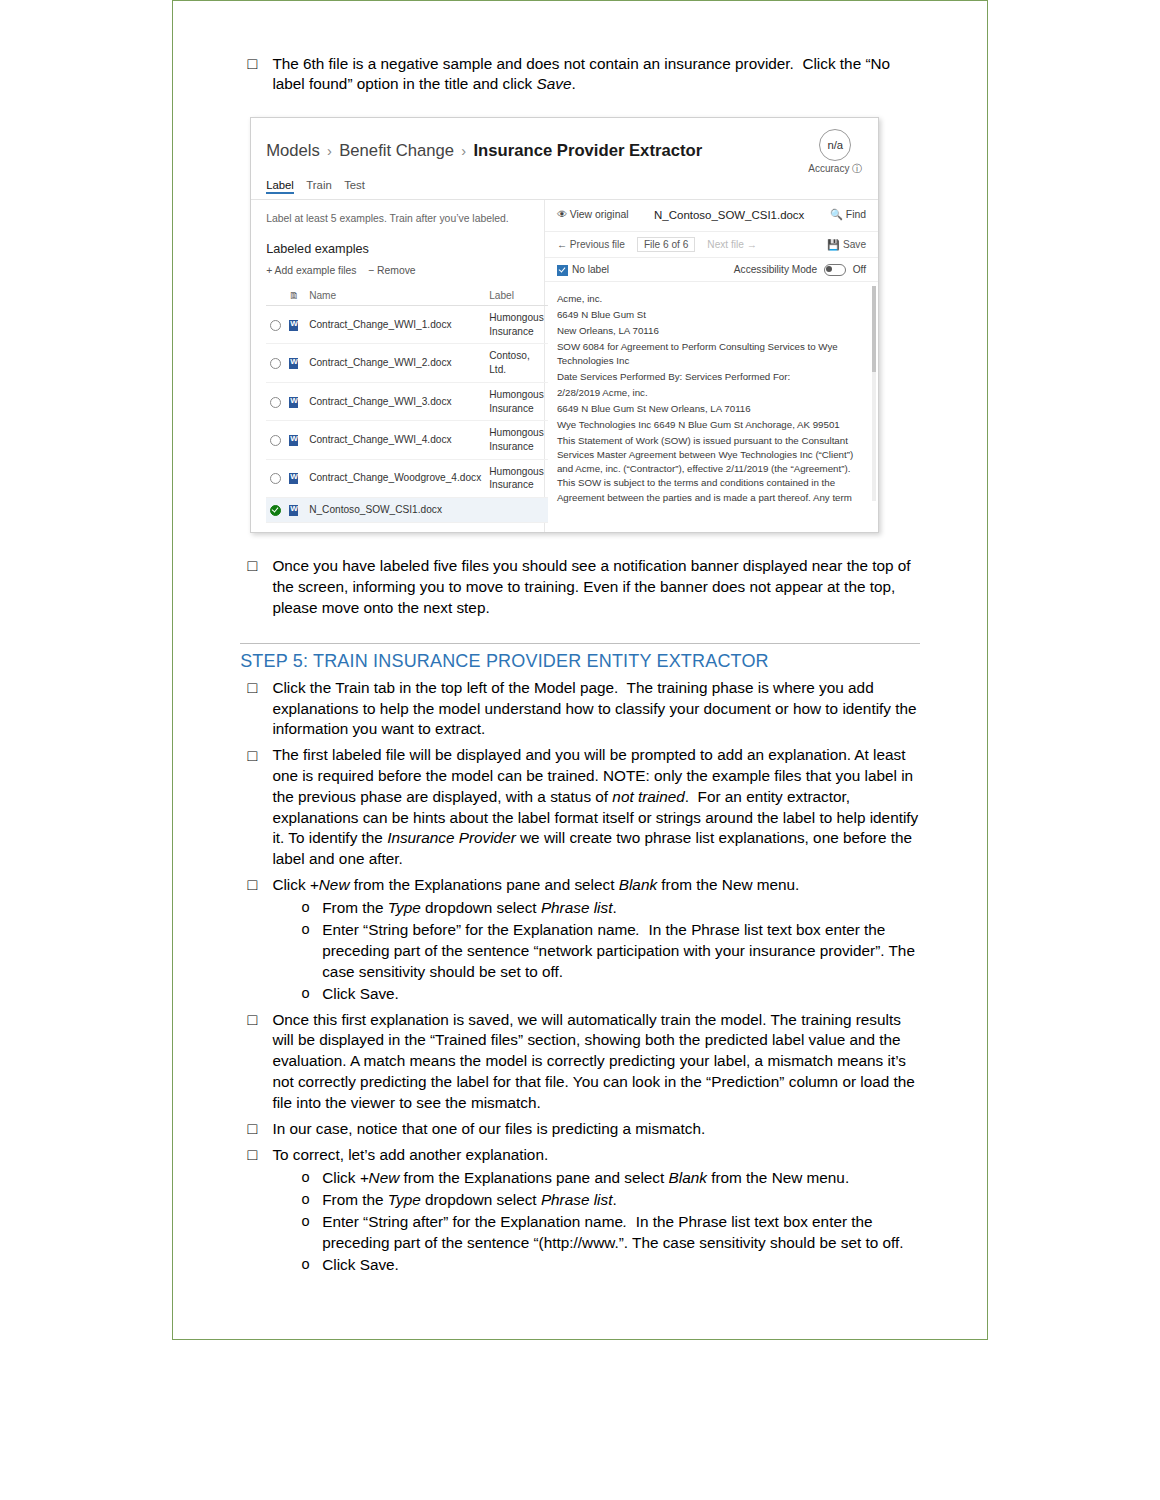The 6th file is a negative sample and does not contain an insurance provider. Click the “No label found” option in the title and click Save.
Models › Benefit Change › Insurance Provider Extractor
n/a
Accuracy ⓘ
Label Train Test
Label at least 5 examples. Train after you’ve labeled.
Labeled examples
+ Add example files− Remove
| | 🗎 | Name | Label |
| --- | --- | --- | --- |
| | | Contract_Change_WWI_1.docx | Humongous Insurance |
| | | Contract_Change_WWI_2.docx | Contoso, Ltd. |
| | | Contract_Change_WWI_3.docx | Humongous Insurance |
| | | Contract_Change_WWI_4.docx | Humongous Insurance |
| | | Contract_Change_Woodgrove_4.docx | Humongous Insurance |
| | | N_Contoso_SOW_CSI1.docx | |
👁 View original
N_Contoso_SOW_CSI1.docx
🔍 Find
← Previous file File 6 of 6 Next file →
💾 Save
No label
Accessibility Mode Off
Acme, inc.
6649 N Blue Gum St
New Orleans, LA 70116
SOW 6084 for Agreement to Perform Consulting Services to Wye Technologies Inc
Date Services Performed By: Services Performed For:
2/28/2019 Acme, inc.
6649 N Blue Gum St New Orleans, LA 70116
Wye Technologies Inc 6649 N Blue Gum St Anchorage, AK 99501
This Statement of Work (SOW) is issued pursuant to the Consultant Services Master Agreement between Wye Technologies Inc (“Client”) and Acme, inc. (“Contractor”), effective 2/11/2019 (the “Agreement”). This SOW is subject to the terms and conditions contained in the Agreement between the parties and is made a part thereof. Any term not otherwise defined herein shall have the meaning specified in the Agreement. In the event of any conflict or inconsistency between the terms of this SOW and the terms of this Agreement, the terms of this SOW shall govern and prevail.
This SOW # 6084 (hereinafter called the “SOW”), effective as of 2/11/2019, is entered into by and
Once you have labeled five files you should see a notification banner displayed near the top of the screen, informing you to move to training. Even if the banner does not appear at the top, please move onto the next step.
Step 5: Train Insurance Provider Entity Extractor
Click the Train tab in the top left of the Model page. The training phase is where you add explanations to help the model understand how to classify your document or how to identify the information you want to extract.
The first labeled file will be displayed and you will be prompted to add an explanation. At least one is required before the model can be trained. NOTE: only the example files that you label in the previous phase are displayed, with a status of not trained. For an entity extractor, explanations can be hints about the label format itself or strings around the label to help identify it. To identify the Insurance Provider we will create two phrase list explanations, one before the label and one after.
Click +New from the Explanations pane and select Blank from the New menu.
From the Type dropdown select Phrase list.
Enter “String before” for the Explanation name. In the Phrase list text box enter the preceding part of the sentence “network participation with your insurance provider”. The case sensitivity should be set to off.
Click Save.
Once this first explanation is saved, we will automatically train the model. The training results will be displayed in the “Trained files” section, showing both the predicted label value and the evaluation. A match means the model is correctly predicting your label, a mismatch means it’s not correctly predicting the label for that file. You can look in the “Prediction” column or load the file into the viewer to see the mismatch.
In our case, notice that one of our files is predicting a mismatch.
To correct, let’s add another explanation.
Click +New from the Explanations pane and select Blank from the New menu.
From the Type dropdown select Phrase list.
Enter “String after” for the Explanation name. In the Phrase list text box enter the preceding part of the sentence “(http://www.”. The case sensitivity should be set to off.
Click Save.